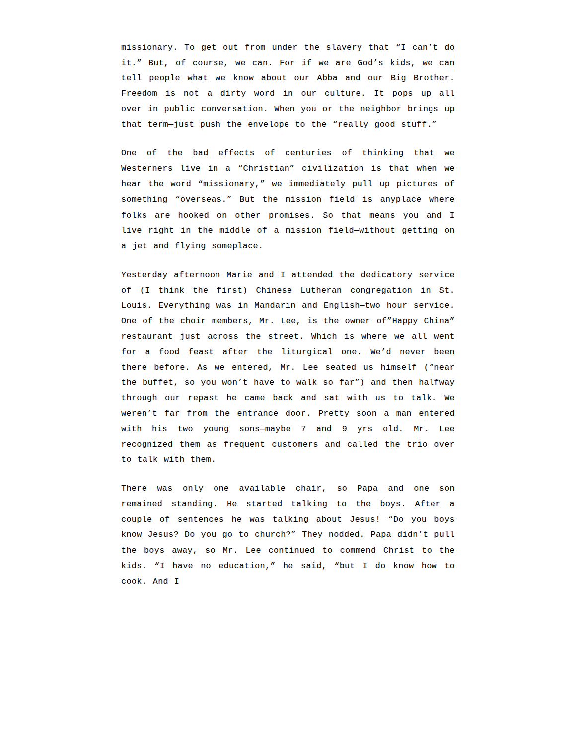missionary. To get out from under the slavery that “I can’t do it.” But, of course, we can. For if we are God’s kids, we can tell people what we know about our Abba and our Big Brother. Freedom is not a dirty word in our culture. It pops up all over in public conversation. When you or the neighbor brings up that term—just push the envelope to the “really good stuff.”
One of the bad effects of centuries of thinking that we Westerners live in a “Christian” civilization is that when we hear the word “missionary,” we immediately pull up pictures of something “overseas.” But the mission field is anyplace where folks are hooked on other promises. So that means you and I live right in the middle of a mission field—without getting on a jet and flying someplace.
Yesterday afternoon Marie and I attended the dedicatory service of (I think the first) Chinese Lutheran congregation in St. Louis. Everything was in Mandarin and English—two hour service. One of the choir members, Mr. Lee, is the owner of”Happy China” restaurant just across the street. Which is where we all went for a food feast after the liturgical one. We’d never been there before. As we entered, Mr. Lee seated us himself (“near the buffet, so you won’t have to walk so far”) and then halfway through our repast he came back and sat with us to talk. We weren’t far from the entrance door. Pretty soon a man entered with his two young sons—maybe 7 and 9 yrs old. Mr. Lee recognized them as frequent customers and called the trio over to talk with them.
There was only one available chair, so Papa and one son remained standing. He started talking to the boys. After a couple of sentences he was talking about Jesus! “Do you boys know Jesus? Do you go to church?” They nodded. Papa didn’t pull the boys away, so Mr. Lee continued to commend Christ to the kids. “I have no education,” he said, “but I do know how to cook. And I